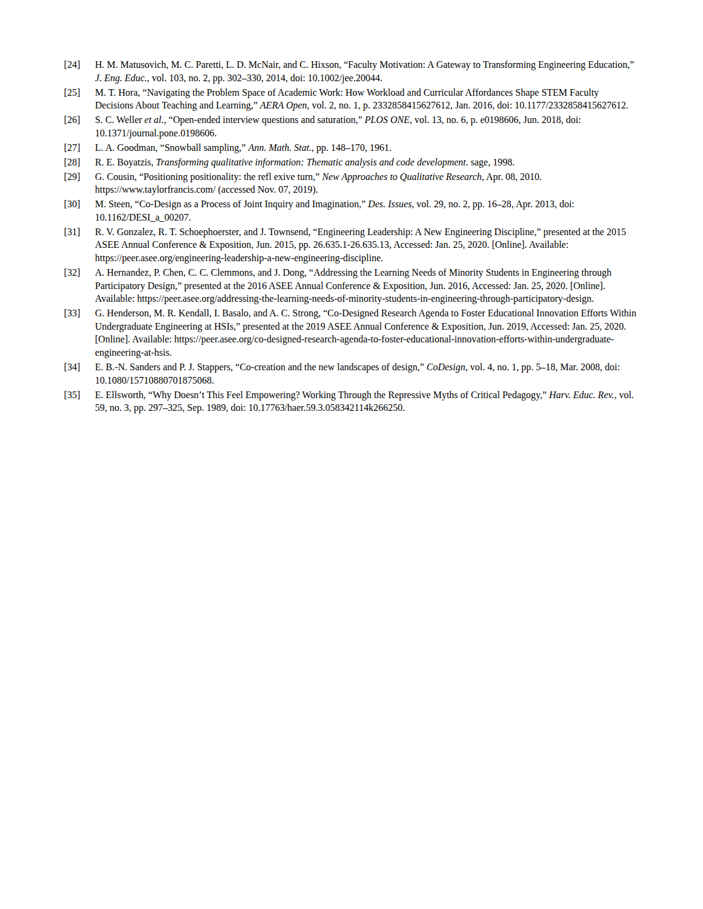[24] H. M. Matusovich, M. C. Paretti, L. D. McNair, and C. Hixson, “Faculty Motivation: A Gateway to Transforming Engineering Education,” J. Eng. Educ., vol. 103, no. 2, pp. 302–330, 2014, doi: 10.1002/jee.20044.
[25] M. T. Hora, “Navigating the Problem Space of Academic Work: How Workload and Curricular Affordances Shape STEM Faculty Decisions About Teaching and Learning,” AERA Open, vol. 2, no. 1, p. 2332858415627612, Jan. 2016, doi: 10.1177/2332858415627612.
[26] S. C. Weller et al., “Open-ended interview questions and saturation,” PLOS ONE, vol. 13, no. 6, p. e0198606, Jun. 2018, doi: 10.1371/journal.pone.0198606.
[27] L. A. Goodman, “Snowball sampling,” Ann. Math. Stat., pp. 148–170, 1961.
[28] R. E. Boyatzis, Transforming qualitative information: Thematic analysis and code development. sage, 1998.
[29] G. Cousin, “Positioning positionality: the refl exive turn,” New Approaches to Qualitative Research, Apr. 08, 2010. https://www.taylorfrancis.com/ (accessed Nov. 07, 2019).
[30] M. Steen, “Co-Design as a Process of Joint Inquiry and Imagination,” Des. Issues, vol. 29, no. 2, pp. 16–28, Apr. 2013, doi: 10.1162/DESI_a_00207.
[31] R. V. Gonzalez, R. T. Schoephoerster, and J. Townsend, “Engineering Leadership: A New Engineering Discipline,” presented at the 2015 ASEE Annual Conference & Exposition, Jun. 2015, pp. 26.635.1-26.635.13, Accessed: Jan. 25, 2020. [Online]. Available: https://peer.asee.org/engineering-leadership-a-new-engineering-discipline.
[32] A. Hernandez, P. Chen, C. C. Clemmons, and J. Dong, “Addressing the Learning Needs of Minority Students in Engineering through Participatory Design,” presented at the 2016 ASEE Annual Conference & Exposition, Jun. 2016, Accessed: Jan. 25, 2020. [Online]. Available: https://peer.asee.org/addressing-the-learning-needs-of-minority-students-in-engineering-through-participatory-design.
[33] G. Henderson, M. R. Kendall, I. Basalo, and A. C. Strong, “Co-Designed Research Agenda to Foster Educational Innovation Efforts Within Undergraduate Engineering at HSIs,” presented at the 2019 ASEE Annual Conference & Exposition, Jun. 2019, Accessed: Jan. 25, 2020. [Online]. Available: https://peer.asee.org/co-designed-research-agenda-to-foster-educational-innovation-efforts-within-undergraduate-engineering-at-hsis.
[34] E. B.-N. Sanders and P. J. Stappers, “Co-creation and the new landscapes of design,” CoDesign, vol. 4, no. 1, pp. 5–18, Mar. 2008, doi: 10.1080/15710880701875068.
[35] E. Ellsworth, “Why Doesn’t This Feel Empowering? Working Through the Repressive Myths of Critical Pedagogy,” Harv. Educ. Rev., vol. 59, no. 3, pp. 297–325, Sep. 1989, doi: 10.17763/haer.59.3.058342114k266250.